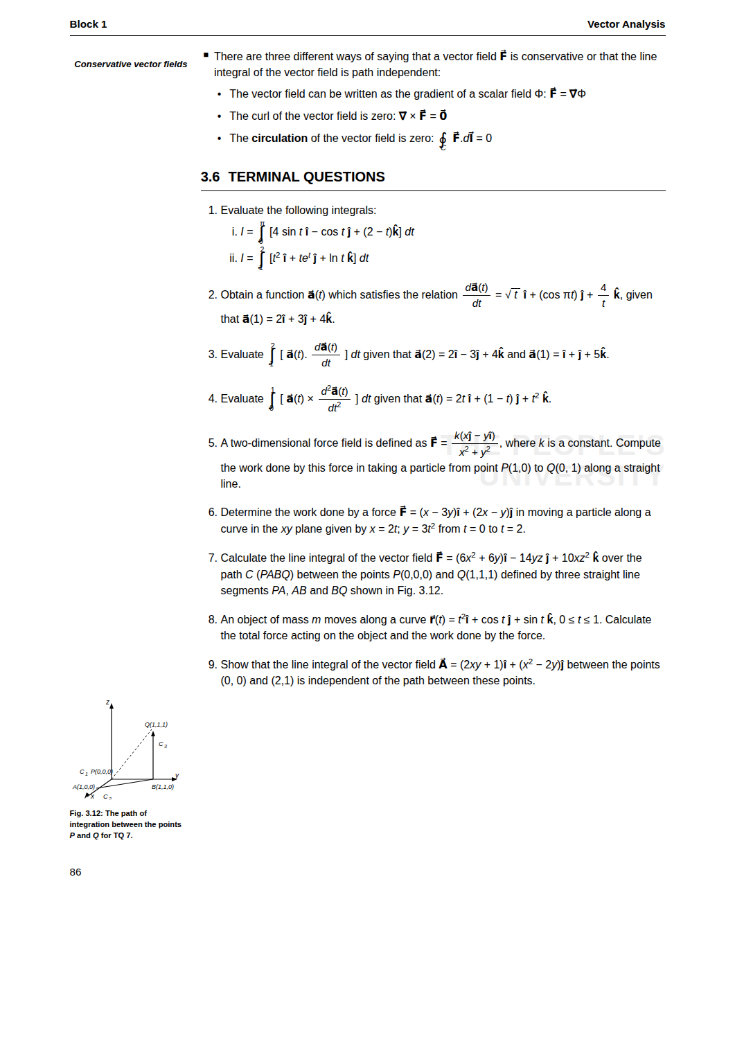THE PEOPLE'S
UNIVERSITY
Block 1 Vector Analysis
Conservative vector fields
There are three different ways of saying that a vector field F is conservative or that the line integral of the vector field is path independent:
The vector field can be written as the gradient of a scalar field Φ: F = ∇Φ
The curl of the vector field is zero: ∇ × F = 0
The circulation of the vector field is zero: ∮C F.dl = 0
3.6 TERMINAL QUESTIONS
Evaluate the following integrals:
I = ∫π 0 [4 sin t i − cos t j + (2 − t)k] dt
I = ∫21 [t2 i + tet j + ln t k] dt
Obtain a function a(t) which satisfies the relation da(t) dt = √ t i + (cos πt) j + 4 t k, given that a(1) = 2i + 3j + 4k.
Evaluate ∫21 [ a(t). da(t) dt ] dt given that a(2) = 2i − 3j + 4k and a(1) = i + j + 5k.
Evaluate ∫10 [ a(t) × d2a(t) dt2 ] dt given that a(t) = 2t i + (1 − t) j + t2 k.
A two-dimensional force field is defined as F = k(xj − yi) x2 + y2, where k is a constant. Compute the work done by this force in taking a particle from point P(1,0) to Q(0, 1) along a straight line.
Determine the work done by a force F = (x − 3y)i + (2x − y)j in moving a particle along a curve in the xy plane given by x = 2t; y = 3t2 from t = 0 to t = 2.
Calculate the line integral of the vector field F = (6x2 + 6y)i − 14yz j + 10xz2 k over the path C (PABQ) between the points P(0,0,0) and Q(1,1,1) defined by three straight line segments PA, AB and BQ shown in Fig. 3.12.
An object of mass m moves along a curve r(t) = t2i + cos t j + sin t k, 0 ≤ t ≤ 1. Calculate the total force acting on the object and the work done by the force.
Show that the line integral of the vector field A = (2xy + 1)i + (x2 − 2y)j between the points (0, 0) and (2,1) is independent of the path between these points.
z y x Q(1,1,1) C 3 C 1 P(0,0,0) A(1,0,0) B(1,1,0) C 2
Fig. 3.12: The path of integration between the points P and Q for TQ 7.
86